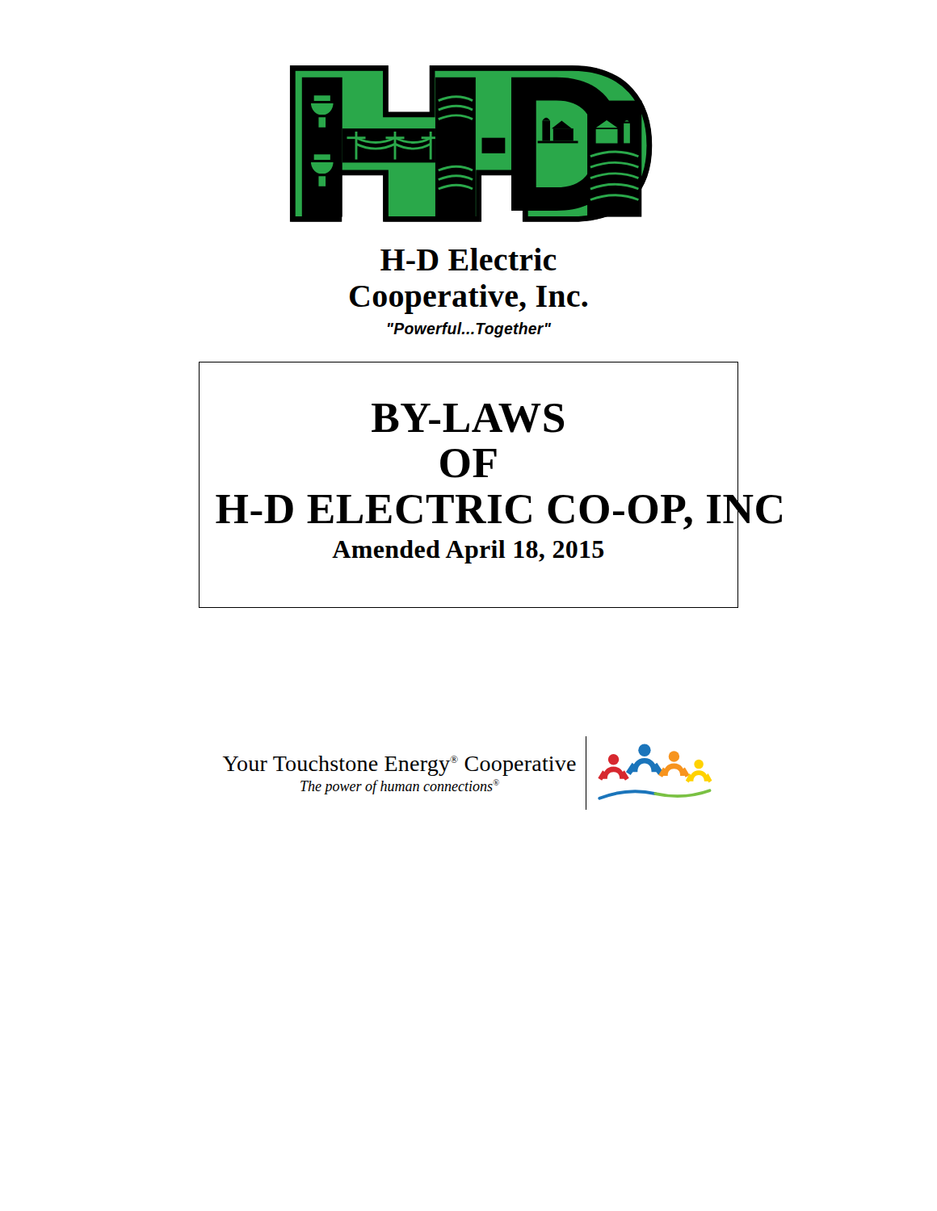H-D Electric
Cooperative, Inc.
"Powerful...Together"
BY-LAWS
OF
H-D ELECTRIC CO-OP, INC
Amended April 18, 2015
Your Touchstone Energy® Cooperative
The power of human connections®